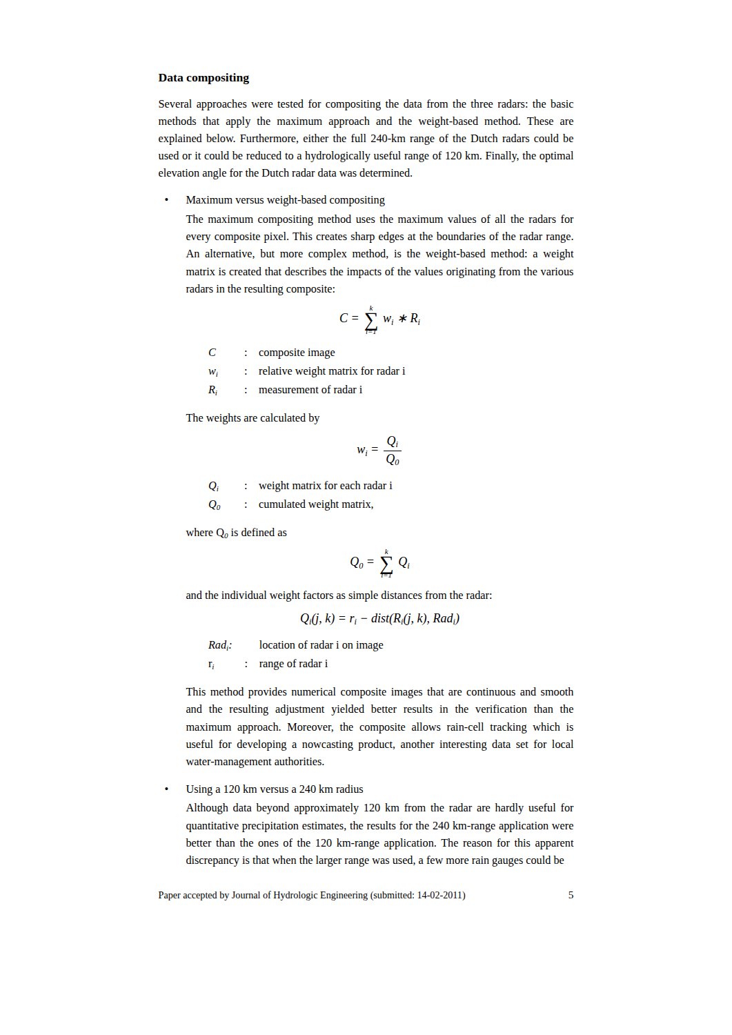Data compositing
Several approaches were tested for compositing the data from the three radars: the basic methods that apply the maximum approach and the weight-based method. These are explained below. Furthermore, either the full 240-km range of the Dutch radars could be used or it could be reduced to a hydrologically useful range of 120 km. Finally, the optimal elevation angle for the Dutch radar data was determined.
Maximum versus weight-based compositing
The maximum compositing method uses the maximum values of all the radars for every composite pixel. This creates sharp edges at the boundaries of the radar range. An alternative, but more complex method, is the weight-based method: a weight matrix is created that describes the impacts of the values originating from the various radars in the resulting composite:
C = k∑i=1 wi ∗ Ri
| C | : | composite image |
| w i | : | relative weight matrix for radar i |
| R i | : | measurement of radar i |
The weights are calculated by
wi = Qi Q0
| Q i | : | weight matrix for each radar i |
| Q 0 | : | cumulated weight matrix, |
where Q0 is defined as
Q0 = k∑i=1 Qi
and the individual weight factors as simple distances from the radar:
Qi(j, k) = ri − dist(Ri(j, k), Radi)
| Rad i : | | location of radar i on image |
| r i | : | range of radar i |
This method provides numerical composite images that are continuous and smooth and the resulting adjustment yielded better results in the verification than the maximum approach. Moreover, the composite allows rain-cell tracking which is useful for developing a nowcasting product, another interesting data set for local water-management authorities.
Using a 120 km versus a 240 km radius
Although data beyond approximately 120 km from the radar are hardly useful for quantitative precipitation estimates, the results for the 240 km-range application were better than the ones of the 120 km-range application. The reason for this apparent discrepancy is that when the larger range was used, a few more rain gauges could be
Paper accepted by Journal of Hydrologic Engineering (submitted: 14-02-2011) 5